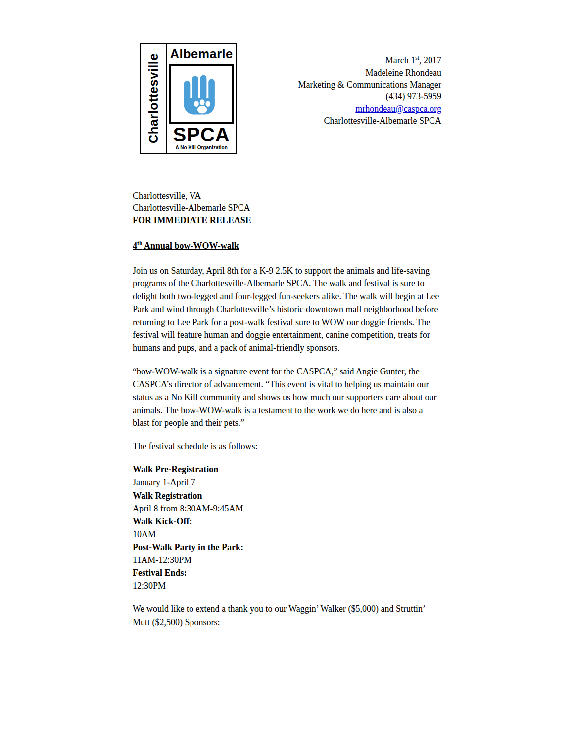Charlottesville
Albemarle
SPCA
A No Kill Organization
March 1st, 2017
Madeleine Rhondeau
Marketing & Communications Manager
(434) 973-5959
mrhondeau@caspca.org
Charlottesville-Albemarle SPCA
Charlottesville, VA
Charlottesville-Albemarle SPCA
FOR IMMEDIATE RELEASE
4th Annual bow-WOW-walk
Join us on Saturday, April 8th for a K-9 2.5K to support the animals and life-saving programs of the Charlottesville-Albemarle SPCA. The walk and festival is sure to delight both two-legged and four-legged fun-seekers alike. The walk will begin at Lee Park and wind through Charlottesville’s historic downtown mall neighborhood before returning to Lee Park for a post-walk festival sure to WOW our doggie friends. The festival will feature human and doggie entertainment, canine competition, treats for humans and pups, and a pack of animal-friendly sponsors.
“bow-WOW-walk is a signature event for the CASPCA,” said Angie Gunter, the CASPCA’s director of advancement. “This event is vital to helping us maintain our status as a No Kill community and shows us how much our supporters care about our animals. The bow-WOW-walk is a testament to the work we do here and is also a blast for people and their pets.”
The festival schedule is as follows:
Walk Pre-Registration
January 1-April 7
Walk Registration
April 8 from 8:30AM-9:45AM
Walk Kick-Off:
10AM
Post-Walk Party in the Park:
11AM-12:30PM
Festival Ends:
12:30PM
We would like to extend a thank you to our Waggin’ Walker ($5,000) and Struttin’ Mutt ($2,500) Sponsors: